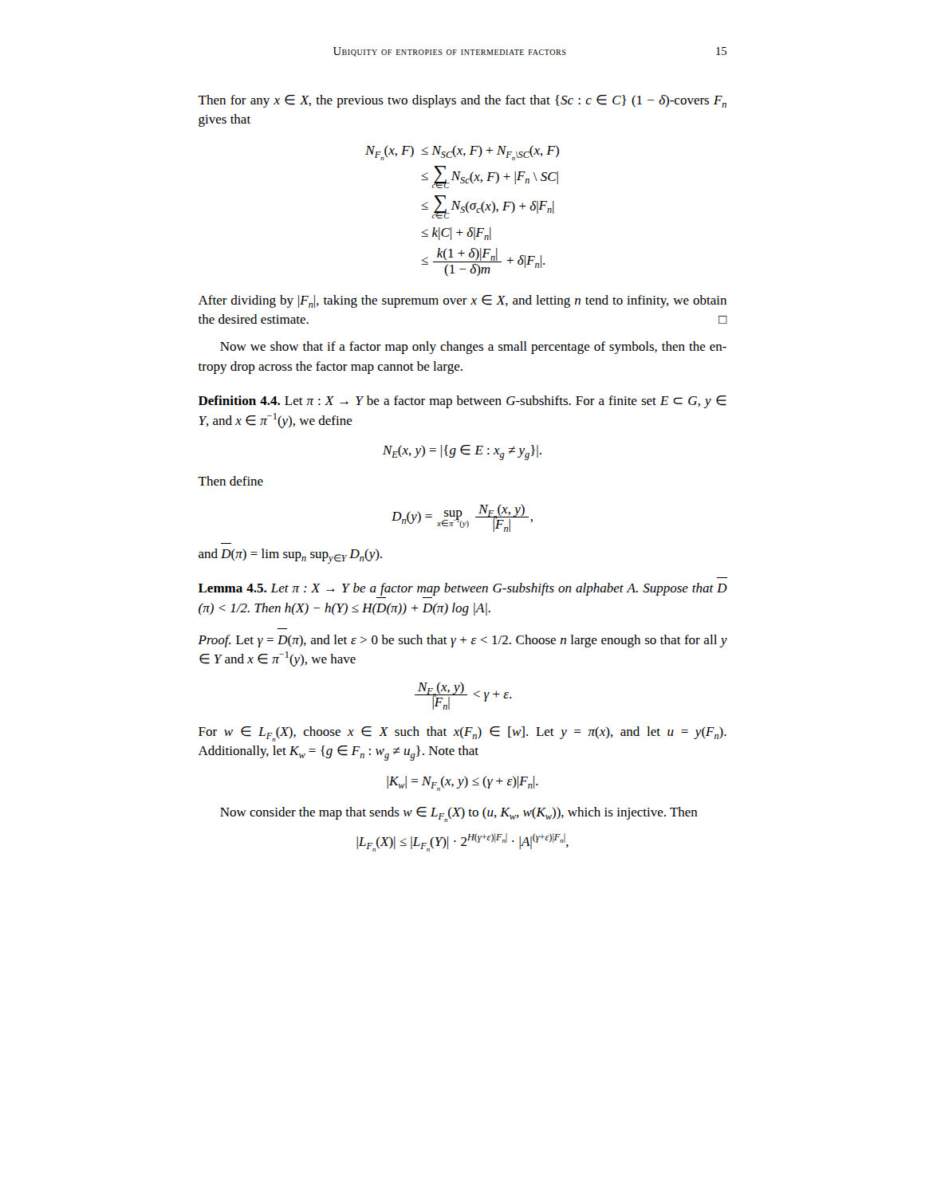Ubiquity of entropies of intermediate factors 15
Then for any x ∈ X, the previous two displays and the fact that {Sc : c ∈ C} (1 − δ)-covers Fn gives that
| N F n ( x , F ) | ≤ | N SC ( x , F ) + N F n \SC ( x , F ) |
| | ≤ | ∑ c ∈ C N Sc ( x , F ) + / F n \ SC / |
| | ≤ | ∑ c ∈ C N S ( σ c ( x ), F ) + δ / F n / |
| | ≤ | k / C / + δ / F n / |
| | ≤ | k (1 + δ )/ F n / (1 − δ ) m + δ / F n /. |
After dividing by |Fn|, taking the supremum over x ∈ X, and letting n tend to infinity, we obtain the desired estimate. □
Now we show that if a factor map only changes a small percentage of symbols, then the entropy drop across the factor map cannot be large.
Definition 4.4. Let π : X → Y be a factor map between G-subshifts. For a finite set E ⊂ G, y ∈ Y, and x ∈ π−1(y), we define
NE(x, y) = |{g ∈ E : xg ≠ yg}|.
Then define
Dn(y) = sup x∈π−1(y) NFn(x, y)|Fn|,
and D(π) = lim supn supy∈Y Dn(y).
Lemma 4.5. Let π : X → Y be a factor map between G-subshifts on alphabet A. Suppose that D(π) < 1/2. Then h(X) − h(Y) ≤ H(D(π)) + D(π) log |A|.
Proof. Let γ = D(π), and let ε > 0 be such that γ + ε < 1/2. Choose n large enough so that for all y ∈ Y and x ∈ π−1(y), we have
NFn(x, y)|Fn| < γ + ε.
For w ∈ LFn(X), choose x ∈ X such that x(Fn) ∈ [w]. Let y = π(x), and let u = y(Fn). Additionally, let Kw = {g ∈ Fn : wg ≠ ug}. Note that
|Kw| = NFn(x, y) ≤ (γ + ε)|Fn|.
Now consider the map that sends w ∈ LFn(X) to (u, Kw, w(Kw)), which is injective. Then
|LFn(X)| ≤ |LFn(Y)| · 2H(γ+ε)|Fn| · |A|(γ+ε)|Fn|,